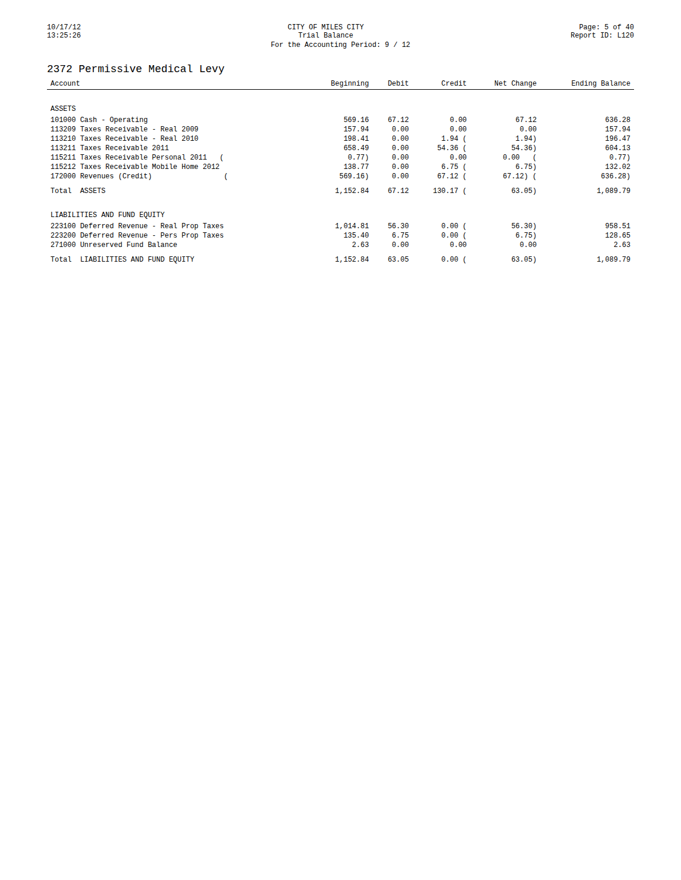10/17/12
13:25:26
CITY OF MILES CITY
Trial Balance
Page: 5 of 40
Report ID: L120
For the Accounting Period: 9 / 12
2372 Permissive Medical Levy
| Account | Beginning | Debit | Credit | Net Change | Ending Balance |
| --- | --- | --- | --- | --- | --- |
| ASSETS | |
| 101000 Cash - Operating | 569.16 | 67.12 | 0.00 | 67.12 | 636.28 |
| 113209 Taxes Receivable - Real 2009 | 157.94 | 0.00 | 0.00 | 0.00 | 157.94 |
| 113210 Taxes Receivable - Real 2010 | 198.41 | 0.00 | 1.94 ( | 1.94) | 196.47 |
| 113211 Taxes Receivable 2011 | 658.49 | 0.00 | 54.36 ( | 54.36) | 604.13 |
| 115211 Taxes Receivable Personal 2011 ( | 0.77) | 0.00 | 0.00 | 0.00 ( | 0.77) |
| 115212 Taxes Receivable Mobile Home 2012 | 138.77 | 0.00 | 6.75 ( | 6.75) | 132.02 |
| 172000 Revenues (Credit) ( | 569.16) | 0.00 | 67.12 ( | 67.12) ( | 636.28) |
| Total ASSETS | 1,152.84 | 67.12 | 130.17 ( | 63.05) | 1,089.79 |
| LIABILITIES AND FUND EQUITY | |
| 223100 Deferred Revenue - Real Prop Taxes | 1,014.81 | 56.30 | 0.00 ( | 56.30) | 958.51 |
| 223200 Deferred Revenue - Pers Prop Taxes | 135.40 | 6.75 | 0.00 ( | 6.75) | 128.65 |
| 271000 Unreserved Fund Balance | 2.63 | 0.00 | 0.00 | 0.00 | 2.63 |
| Total LIABILITIES AND FUND EQUITY | 1,152.84 | 63.05 | 0.00 ( | 63.05) | 1,089.79 |